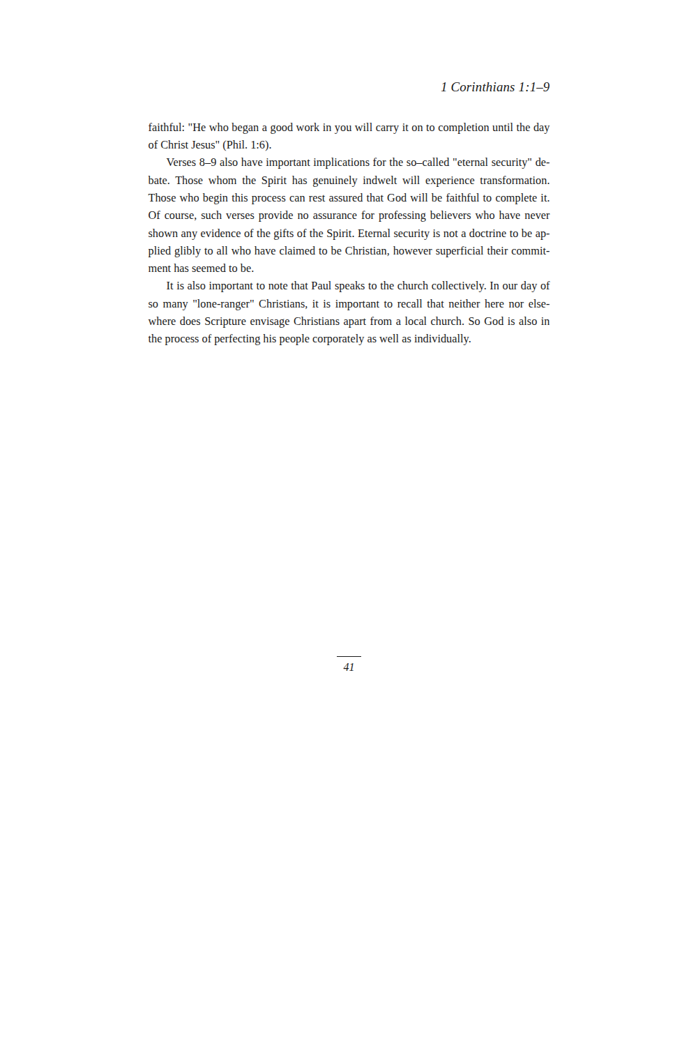1 Corinthians 1:1–9
faithful: "He who began a good work in you will carry it on to completion until the day of Christ Jesus" (Phil. 1:6).
Verses 8–9 also have important implications for the so–called "eternal security" debate. Those whom the Spirit has genuinely indwelt will experience transformation. Those who begin this process can rest assured that God will be faithful to complete it. Of course, such verses provide no assurance for professing believers who have never shown any evidence of the gifts of the Spirit. Eternal security is not a doctrine to be applied glibly to all who have claimed to be Christian, however superficial their commitment has seemed to be.
It is also important to note that Paul speaks to the church collectively. In our day of so many "lone-ranger" Christians, it is important to recall that neither here nor elsewhere does Scripture envisage Christians apart from a local church. So God is also in the process of perfecting his people corporately as well as individually.
41